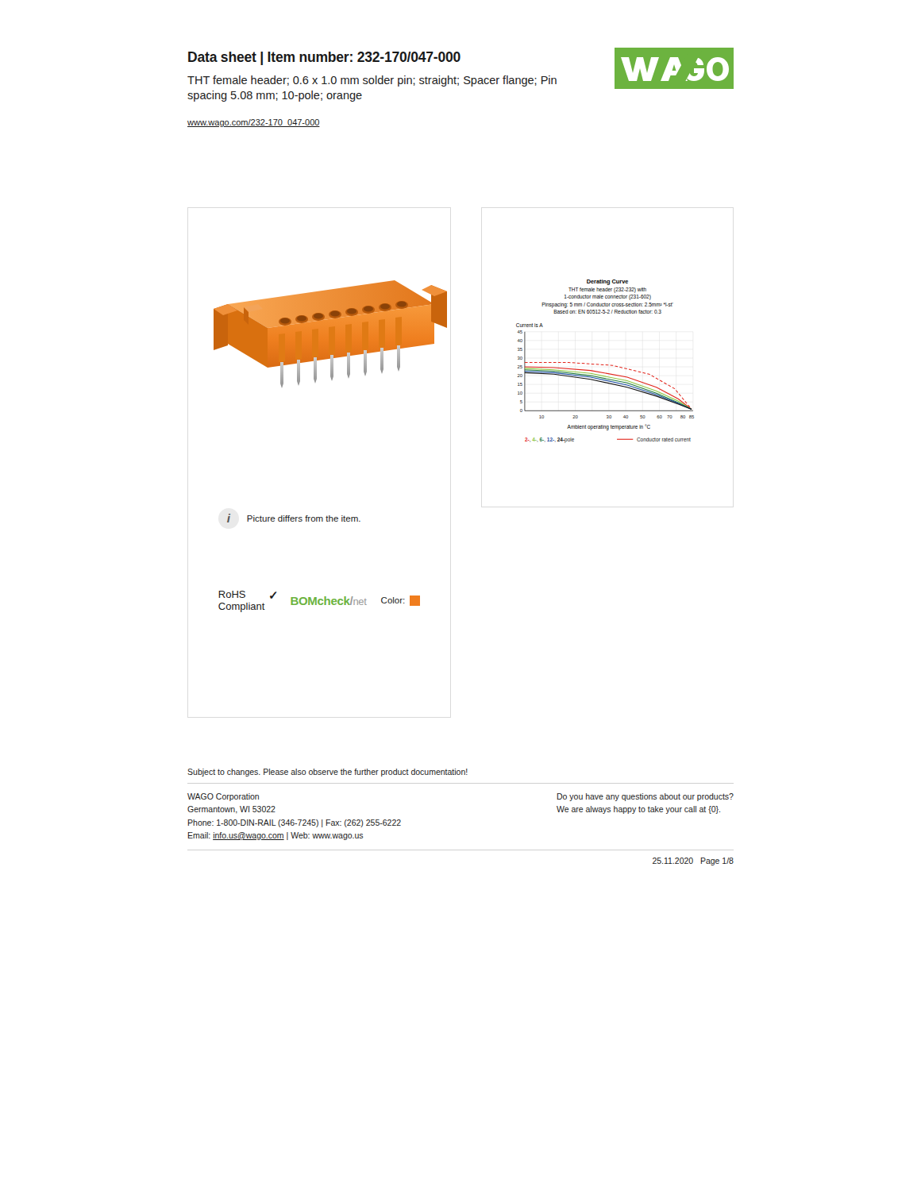Data sheet | Item number: 232-170/047-000
THT female header; 0.6 x 1.0 mm solder pin; straight; Spacer flange; Pin spacing 5.08 mm; 10-pole; orange
www.wago.com/232-170_047-000
i
Picture differs from the item.
RoHS
Compliant✓
BOMcheck/net
Color:
Derating Curve THT female header (232-232) with 1-conductor male connector (231-602) Pinspacing: 5 mm / Conductor cross-section: 2.5mm² *l-st' Based on: EN 60512-5-2 / Reduction factor: 0.3 Current is A 45 40 35 30 25 20 15 10 5 0 10 20 30 40 50 60 70 80 85 Ambient operating temperature in °C 2-, 4-, 6-, 12-, 24-pole Conductor rated current
Subject to changes. Please also observe the further product documentation!
WAGO Corporation
Germantown, WI 53022
Phone: 1-800-DIN-RAIL (346-7245) | Fax: (262) 255-6222
Email: info.us@wago.com | Web: www.wago.us
Do you have any questions about our products?
We are always happy to take your call at {0}.
25.11.2020 Page 1/8